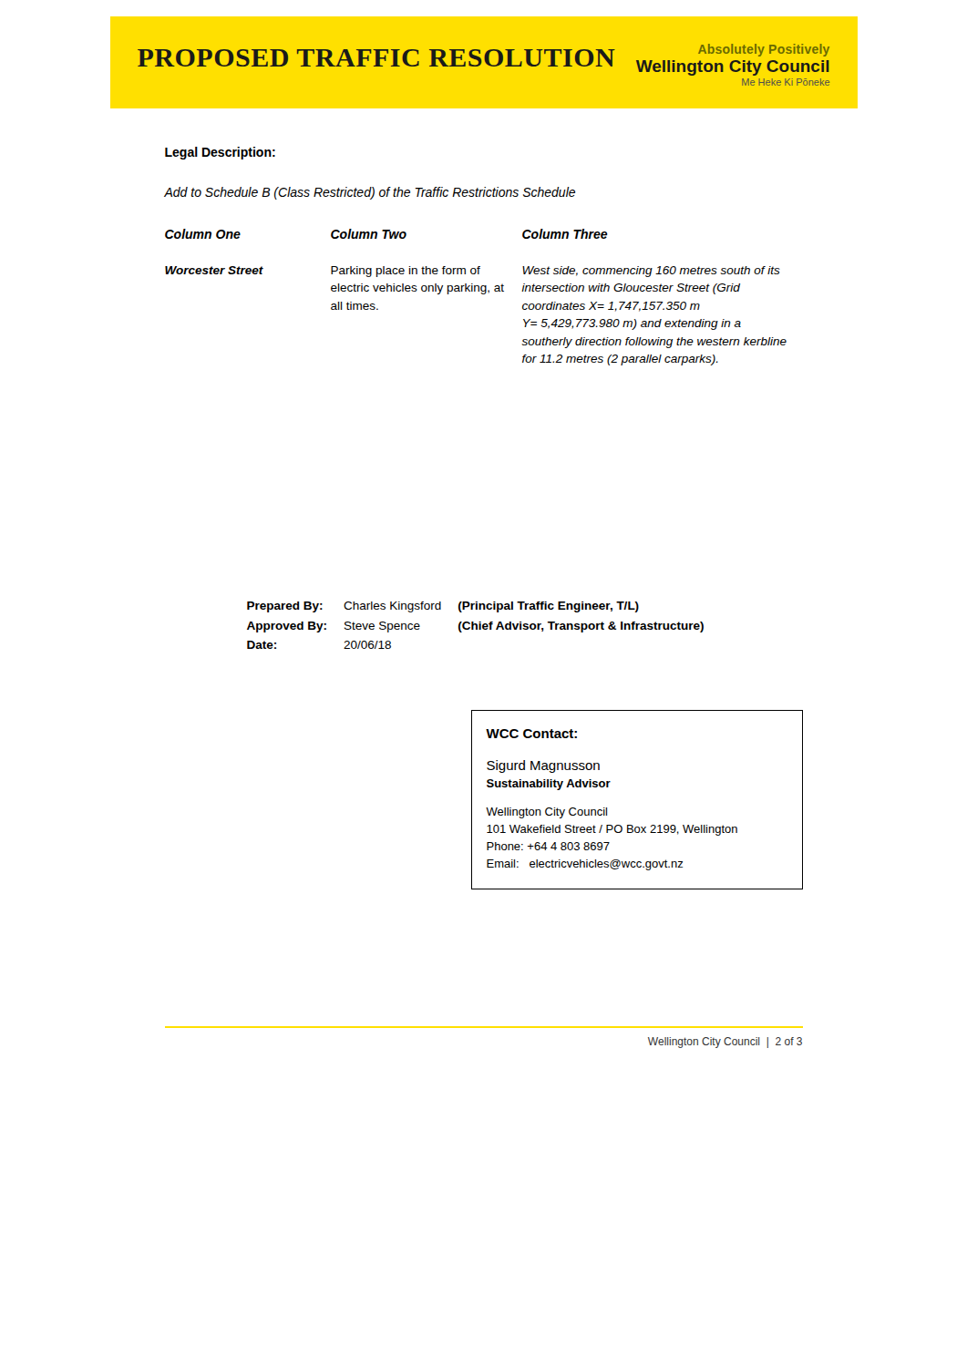PROPOSED TRAFFIC RESOLUTION
Absolutely Positively
Wellington City Council
Me Heke Ki Pōneke
Legal Description:
Add to Schedule B (Class Restricted) of the Traffic Restrictions Schedule
| Column One | Column Two | Column Three |
| --- | --- | --- |
| Worcester Street | Parking place in the form of electric vehicles only parking, at all times. | West side, commencing 160 metres south of its intersection with Gloucester Street (Grid coordinates X= 1,747,157.350 m Y= 5,429,773.980 m) and extending in a southerly direction following the western kerbline for 11.2 metres (2 parallel carparks). |
| Prepared By: | Charles Kingsford | (Principal Traffic Engineer, T/L) |
| Approved By: | Steve Spence | (Chief Advisor, Transport & Infrastructure) |
| Date: | 20/06/18 | |
WCC Contact:
Sigurd Magnusson
Sustainability Advisor
Wellington City Council
101 Wakefield Street / PO Box 2199, Wellington
Phone: +64 4 803 8697
Email: electricvehicles@wcc.govt.nz
Wellington City Council | 2 of 3